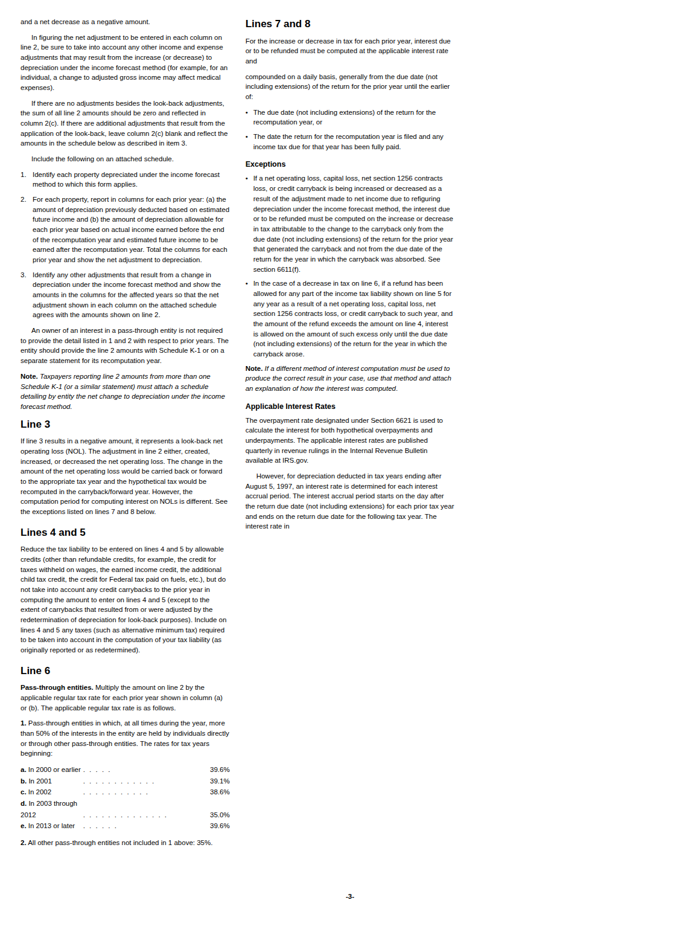and a net decrease as a negative amount.
In figuring the net adjustment to be entered in each column on line 2, be sure to take into account any other income and expense adjustments that may result from the increase (or decrease) to depreciation under the income forecast method (for example, for an individual, a change to adjusted gross income may affect medical expenses).
If there are no adjustments besides the look-back adjustments, the sum of all line 2 amounts should be zero and reflected in column 2(c). If there are additional adjustments that result from the application of the look-back, leave column 2(c) blank and reflect the amounts in the schedule below as described in item 3.
Include the following on an attached schedule.
1. Identify each property depreciated under the income forecast method to which this form applies.
2. For each property, report in columns for each prior year: (a) the amount of depreciation previously deducted based on estimated future income and (b) the amount of depreciation allowable for each prior year based on actual income earned before the end of the recomputation year and estimated future income to be earned after the recomputation year. Total the columns for each prior year and show the net adjustment to depreciation.
3. Identify any other adjustments that result from a change in depreciation under the income forecast method and show the amounts in the columns for the affected years so that the net adjustment shown in each column on the attached schedule agrees with the amounts shown on line 2.
An owner of an interest in a pass-through entity is not required to provide the detail listed in 1 and 2 with respect to prior years. The entity should provide the line 2 amounts with Schedule K-1 or on a separate statement for its recomputation year.
Note. Taxpayers reporting line 2 amounts from more than one Schedule K-1 (or a similar statement) must attach a schedule detailing by entity the net change to depreciation under the income forecast method.
Line 3
If line 3 results in a negative amount, it represents a look-back net operating loss (NOL). The adjustment in line 2 either, created, increased, or decreased the net operating loss. The change in the amount of the net operating loss would be carried back or forward to the appropriate tax year and the hypothetical tax would be recomputed in the carryback/forward year. However, the computation period for computing interest on NOLs is different. See the exceptions listed on lines 7 and 8 below.
Lines 4 and 5
Reduce the tax liability to be entered on lines 4 and 5 by allowable credits (other than refundable credits, for example, the credit for taxes withheld on wages, the earned income credit, the additional child tax credit, the credit for Federal tax paid on fuels, etc.), but do not take into account any credit carrybacks to the prior year in computing the amount to enter on lines 4 and 5 (except to the extent of carrybacks that resulted from or were adjusted by the redetermination of depreciation for look-back purposes). Include on lines 4 and 5 any taxes (such as alternative minimum tax) required to be taken into account in the computation of your tax liability (as originally reported or as redetermined).
Line 6
Pass-through entities. Multiply the amount on line 2 by the applicable regular tax rate for each prior year shown in column (a) or (b). The applicable regular tax rate is as follows.
1. Pass-through entities in which, at all times during the year, more than 50% of the interests in the entity are held by individuals directly or through other pass-through entities. The rates for tax years beginning:
| a. In 2000 or earlier | . . . . . | 39.6% |
| b. In 2001 | . . . . . . . . . . . . | 39.1% |
| c. In 2002 | . . . . . . . . . . . | 38.6% |
| d. In 2003 through | | |
| 2012 | . . . . . . . . . . . . . . | 35.0% |
| e. In 2013 or later | . . . . . . | 39.6% |
2. All other pass-through entities not included in 1 above: 35%.
Lines 7 and 8
For the increase or decrease in tax for each prior year, interest due or to be refunded must be computed at the applicable interest rate and
compounded on a daily basis, generally from the due date (not including extensions) of the return for the prior year until the earlier of:
The due date (not including extensions) of the return for the recomputation year, or
The date the return for the recomputation year is filed and any income tax due for that year has been fully paid.
Exceptions
If a net operating loss, capital loss, net section 1256 contracts loss, or credit carryback is being increased or decreased as a result of the adjustment made to net income due to refiguring depreciation under the income forecast method, the interest due or to be refunded must be computed on the increase or decrease in tax attributable to the change to the carryback only from the due date (not including extensions) of the return for the prior year that generated the carryback and not from the due date of the return for the year in which the carryback was absorbed. See section 6611(f).
In the case of a decrease in tax on line 6, if a refund has been allowed for any part of the income tax liability shown on line 5 for any year as a result of a net operating loss, capital loss, net section 1256 contracts loss, or credit carryback to such year, and the amount of the refund exceeds the amount on line 4, interest is allowed on the amount of such excess only until the due date (not including extensions) of the return for the year in which the carryback arose.
Note. If a different method of interest computation must be used to produce the correct result in your case, use that method and attach an explanation of how the interest was computed.
Applicable Interest Rates
The overpayment rate designated under Section 6621 is used to calculate the interest for both hypothetical overpayments and underpayments. The applicable interest rates are published quarterly in revenue rulings in the Internal Revenue Bulletin available at IRS.gov.
However, for depreciation deducted in tax years ending after August 5, 1997, an interest rate is determined for each interest accrual period. The interest accrual period starts on the day after the return due date (not including extensions) for each prior tax year and ends on the return due date for the following tax year. The interest rate in
-3-